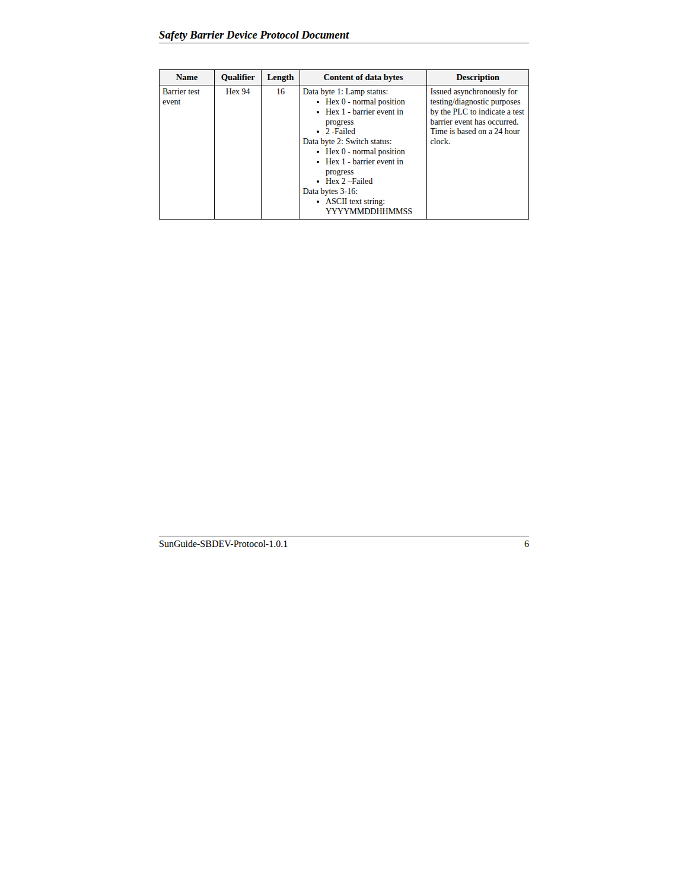Safety Barrier Device Protocol Document
| Name | Qualifier | Length | Content of data bytes | Description |
| --- | --- | --- | --- | --- |
| Barrier test event | Hex 94 | 16 | Data byte 1: Lamp status: Hex 0 - normal position Hex 1 - barrier event in progress 2 -Failed Data byte 2: Switch status: Hex 0 - normal position Hex 1 - barrier event in progress Hex 2 –Failed Data bytes 3-16: ASCII text string: YYYYMMDDHHMMSS | Issued asynchronously for testing/diagnostic purposes by the PLC to indicate a test barrier event has occurred. Time is based on a 24 hour clock. |
SunGuide-SBDEV-Protocol-1.0.1 6